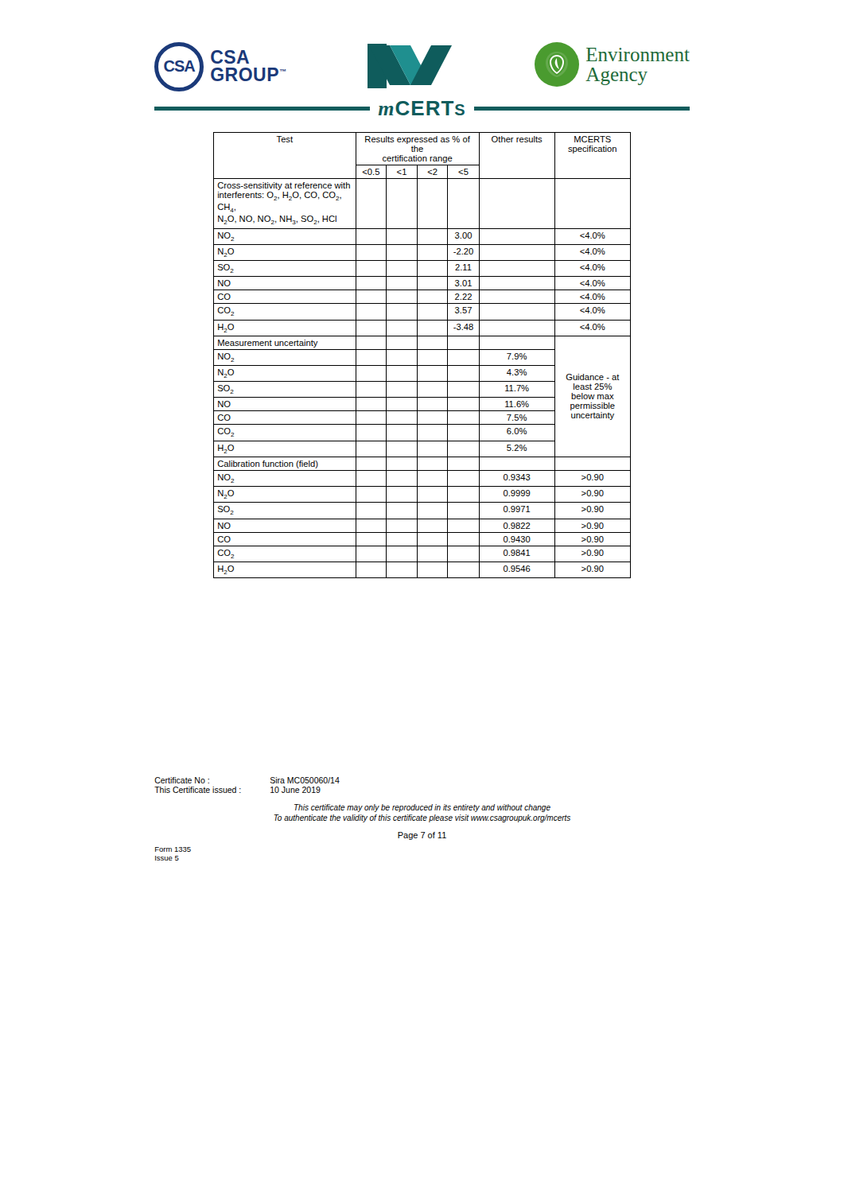CSA
CSA
GROUP™
Environment
Agency
m CERTS
| Test | Results expressed as % of the certification range | Other results | MCERTS specification |
| --- | --- | --- | --- |
| <0.5 | <1 | <2 | <5 |
| Cross-sensitivity at reference with interferents: O 2 , H 2 O, CO, CO 2 , CH 4 , N 2 O, NO, NO 2 , NH 3 , SO 2 , HCl | | | | | | |
| NO 2 | | | | 3.00 | | <4.0% |
| N 2 O | | | | -2.20 | | <4.0% |
| SO 2 | | | | 2.11 | | <4.0% |
| NO | | | | 3.01 | | <4.0% |
| CO | | | | 2.22 | | <4.0% |
| CO 2 | | | | 3.57 | | <4.0% |
| H 2 O | | | | -3.48 | | <4.0% |
| Measurement uncertainty | | | | | | Guidance - at least 25% below max permissible uncertainty |
| NO 2 | | | | | 7.9% |
| N 2 O | | | | | 4.3% |
| SO 2 | | | | | 11.7% |
| NO | | | | | 11.6% |
| CO | | | | | 7.5% |
| CO 2 | | | | | 6.0% |
| H 2 O | | | | | 5.2% |
| Calibration function (field) | | | | | | |
| NO 2 | | | | | 0.9343 | >0.90 |
| N 2 O | | | | | 0.9999 | >0.90 |
| SO 2 | | | | | 0.9971 | >0.90 |
| NO | | | | | 0.9822 | >0.90 |
| CO | | | | | 0.9430 | >0.90 |
| CO 2 | | | | | 0.9841 | >0.90 |
| H 2 O | | | | | 0.9546 | >0.90 |
| Certificate No : | Sira MC050060/14 |
| This Certificate issued : | 10 June 2019 |
This certificate may only be reproduced in its entirety and without change
To authenticate the validity of this certificate please visit www.csagroupuk.org/mcerts
Page 7 of 11
Form 1335
Issue 5